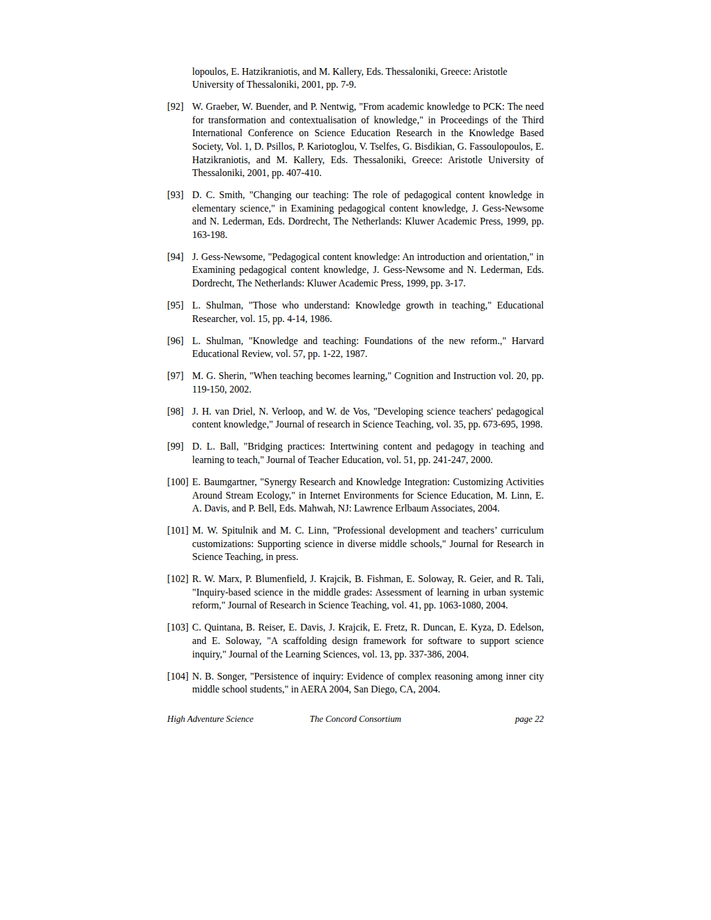lopoulos, E. Hatzikraniotis, and M. Kallery, Eds. Thessaloniki, Greece: Aristotle University of Thessaloniki, 2001, pp. 7-9.
[92] W. Graeber, W. Buender, and P. Nentwig, "From academic knowledge to PCK: The need for transformation and contextualisation of knowledge," in Proceedings of the Third International Conference on Science Education Research in the Knowledge Based Society, Vol. 1, D. Psillos, P. Kariotoglou, V. Tselfes, G. Bisdikian, G. Fassoulopoulos, E. Hatzikraniotis, and M. Kallery, Eds. Thessaloniki, Greece: Aristotle University of Thessaloniki, 2001, pp. 407-410.
[93] D. C. Smith, "Changing our teaching: The role of pedagogical content knowledge in elementary science," in Examining pedagogical content knowledge, J. Gess-Newsome and N. Lederman, Eds. Dordrecht, The Netherlands: Kluwer Academic Press, 1999, pp. 163-198.
[94] J. Gess-Newsome, "Pedagogical content knowledge: An introduction and orientation," in Examining pedagogical content knowledge, J. Gess-Newsome and N. Lederman, Eds. Dordrecht, The Netherlands: Kluwer Academic Press, 1999, pp. 3-17.
[95] L. Shulman, "Those who understand: Knowledge growth in teaching," Educational Researcher, vol. 15, pp. 4-14, 1986.
[96] L. Shulman, "Knowledge and teaching: Foundations of the new reform.," Harvard Educational Review, vol. 57, pp. 1-22, 1987.
[97] M. G. Sherin, "When teaching becomes learning," Cognition and Instruction vol. 20, pp. 119-150, 2002.
[98] J. H. van Driel, N. Verloop, and W. de Vos, "Developing science teachers' pedagogical content knowledge," Journal of research in Science Teaching, vol. 35, pp. 673-695, 1998.
[99] D. L. Ball, "Bridging practices: Intertwining content and pedagogy in teaching and learning to teach," Journal of Teacher Education, vol. 51, pp. 241-247, 2000.
[100] E. Baumgartner, "Synergy Research and Knowledge Integration: Customizing Activities Around Stream Ecology," in Internet Environments for Science Education, M. Linn, E. A. Davis, and P. Bell, Eds. Mahwah, NJ: Lawrence Erlbaum Associates, 2004.
[101] M. W. Spitulnik and M. C. Linn, "Professional development and teachers’ curriculum customizations: Supporting science in diverse middle schools," Journal for Research in Science Teaching, in press.
[102] R. W. Marx, P. Blumenfield, J. Krajcik, B. Fishman, E. Soloway, R. Geier, and R. Tali, "Inquiry-based science in the middle grades: Assessment of learning in urban systemic reform," Journal of Research in Science Teaching, vol. 41, pp. 1063-1080, 2004.
[103] C. Quintana, B. Reiser, E. Davis, J. Krajcik, E. Fretz, R. Duncan, E. Kyza, D. Edelson, and E. Soloway, "A scaffolding design framework for software to support science inquiry," Journal of the Learning Sciences, vol. 13, pp. 337-386, 2004.
[104] N. B. Songer, "Persistence of inquiry: Evidence of complex reasoning among inner city middle school students," in AERA 2004, San Diego, CA, 2004.
High Adventure Science
The Concord Consortium
page 22